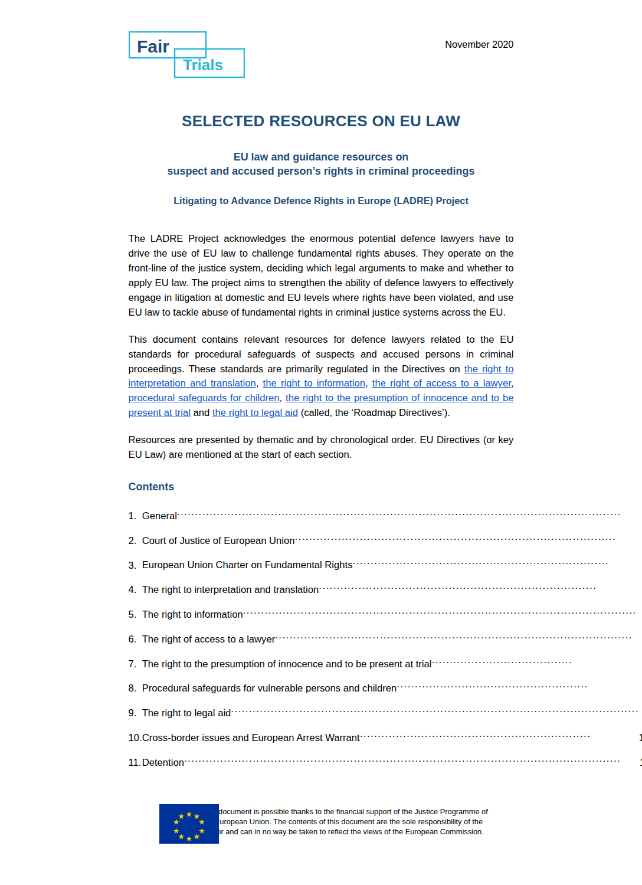Fair Trials
November 2020
SELECTED RESOURCES ON EU LAW
EU law and guidance resources on
suspect and accused person’s rights in criminal proceedings
Litigating to Advance Defence Rights in Europe (LADRE) Project
The LADRE Project acknowledges the enormous potential defence lawyers have to drive the use of EU law to challenge fundamental rights abuses. They operate on the front-line of the justice system, deciding which legal arguments to make and whether to apply EU law. The project aims to strengthen the ability of defence lawyers to effectively engage in litigation at domestic and EU levels where rights have been violated, and use EU law to tackle abuse of fundamental rights in criminal justice systems across the EU.
This document contains relevant resources for defence lawyers related to the EU standards for procedural safeguards of suspects and accused persons in criminal proceedings. These standards are primarily regulated in the Directives on the right to interpretation and translation, the right to information, the right of access to a lawyer, procedural safeguards for children, the right to the presumption of innocence and to be present at trial and the right to legal aid (called, the ‘Roadmap Directives’).
Resources are presented by thematic and by chronological order. EU Directives (or key EU Law) are mentioned at the start of each section.
Contents
| 1. | General ........................................................................................................................... | 1 |
| 2. | Court of Justice of European Union ......................................................................................... | 2 |
| 3. | European Union Charter on Fundamental Rights ....................................................................... | 2 |
| 4. | The right to interpretation and translation ............................................................................. | 3 |
| 5. | The right to information ............................................................................................................. | 4 |
| 6. | The right of access to a lawyer ................................................................................................... | 6 |
| 7. | The right to the presumption of innocence and to be present at trial ....................................... | 7 |
| 8. | Procedural safeguards for vulnerable persons and children ..................................................... | 8 |
| 9. | The right to legal aid ................................................................................................................. | 9 |
| 10. | Cross-border issues and European Arrest Warrant ................................................................ | 10 |
| 11. | Detention ......................................................................................................................... | 11 |
This document is possible thanks to the financial support of the Justice Programme of the European Union. The contents of this document are the sole responsibility of the author and can in no way be taken to reflect the views of the European Commission.